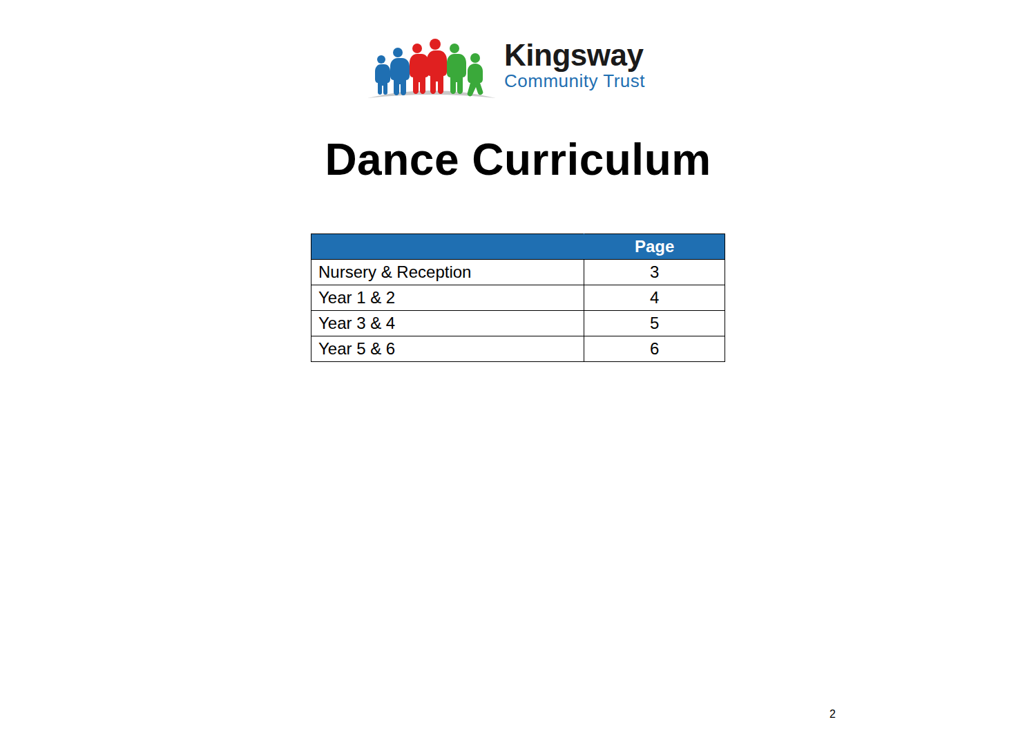Kingsway
Community Trust
Dance Curriculum
| | Page |
| --- | --- |
| Nursery & Reception | 3 |
| Year 1 & 2 | 4 |
| Year 3 & 4 | 5 |
| Year 5 & 6 | 6 |
2